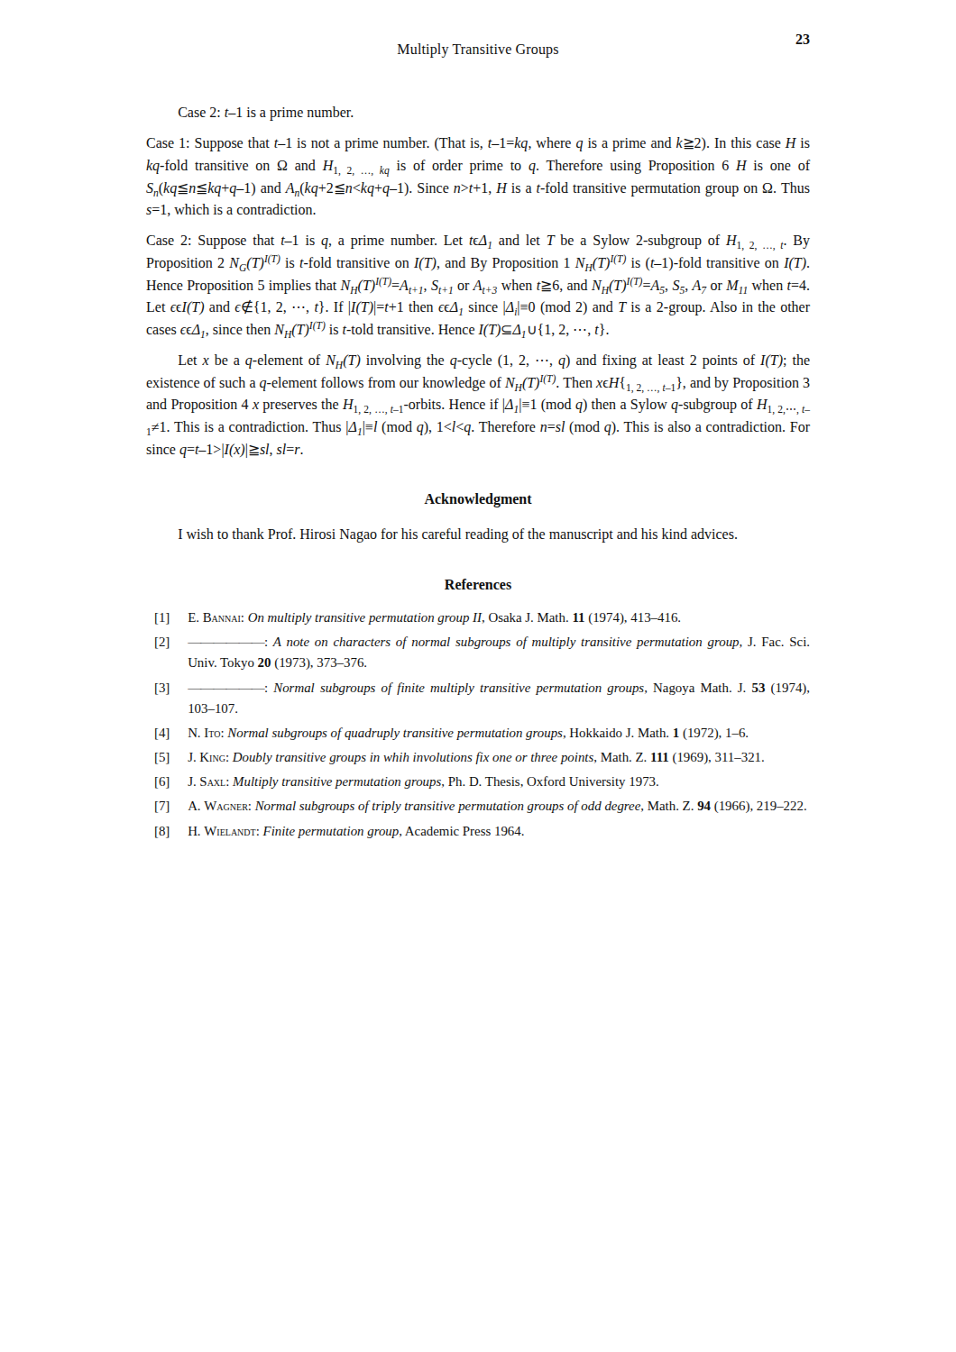Multiply Transitive Groups
23
Case 2: t–1 is a prime number.
Case 1: Suppose that t–1 is not a prime number. (That is, t–1=kq, where q is a prime and k≧2). In this case H is kq-fold transitive on Ω and H1, 2, …, kq is of order prime to q. Therefore using Proposition 6 H is one of Sn(kq≦n≦kq+q–1) and An(kq+2≦n<kq+q–1). Since n>t+1, H is a t-fold transitive permutation group on Ω. Thus s=1, which is a contradiction.
Case 2: Suppose that t–1 is q, a prime number. Let tϵΔ1 and let T be a Sylow 2-subgroup of H1, 2, …, t. By Proposition 2 NG(T)I(T) is t-fold transitive on I(T), and By Proposition 1 NH(T)I(T) is (t–1)-fold transitive on I(T). Hence Proposition 5 implies that NH(T)I(T)=At+1, St+1 or At+3 when t≧6, and NH(T)I(T)=A5, S5, A7 or M11 when t=4. Let ϵϵI(T) and ϵ∉{1, 2, ⋯, t}. If |I(T)|=t+1 then ϵϵΔ1 since |Δi|≡0 (mod 2) and T is a 2-group. Also in the other cases ϵϵΔ1, since then NH(T)I(T) is t-told transitive. Hence I(T)⊆Δ1∪{1, 2, ⋯, t}.
Let x be a q-element of NH(T) involving the q-cycle (1, 2, ⋯, q) and fixing at least 2 points of I(T); the existence of such a q-element follows from our knowledge of NH(T)I(T). Then xϵH{1, 2, …, t–1}, and by Proposition 3 and Proposition 4 x preserves the H1, 2, …, t–1-orbits. Hence if |Δ1|≡1 (mod q) then a Sylow q-subgroup of H1, 2,⋯, t–1≠1. This is a contradiction. Thus |Δ1|≡l (mod q), 1<l<q. Therefore n=sl (mod q). This is also a contradiction. For since q=t–1>|I(x)|≧sl, sl=r.
Acknowledgment
I wish to thank Prof. Hirosi Nagao for his careful reading of the manuscript and his kind advices.
References
[1] E. Bannai: On multiply transitive permutation group II, Osaka J. Math. 11 (1974), 413–416.
[2] ——————: A note on characters of normal subgroups of multiply transitive permutation group, J. Fac. Sci. Univ. Tokyo 20 (1973), 373–376.
[3] ——————: Normal subgroups of finite multiply transitive permutation groups, Nagoya Math. J. 53 (1974), 103–107.
[4] N. Ito: Normal subgroups of quadruply transitive permutation groups, Hokkaido J. Math. 1 (1972), 1–6.
[5] J. King: Doubly transitive groups in whih involutions fix one or three points, Math. Z. 111 (1969), 311–321.
[6] J. Saxl: Multiply transitive permutation groups, Ph. D. Thesis, Oxford University 1973.
[7] A. Wagner: Normal subgroups of triply transitive permutation groups of odd degree, Math. Z. 94 (1966), 219–222.
[8] H. Wielandt: Finite permutation group, Academic Press 1964.